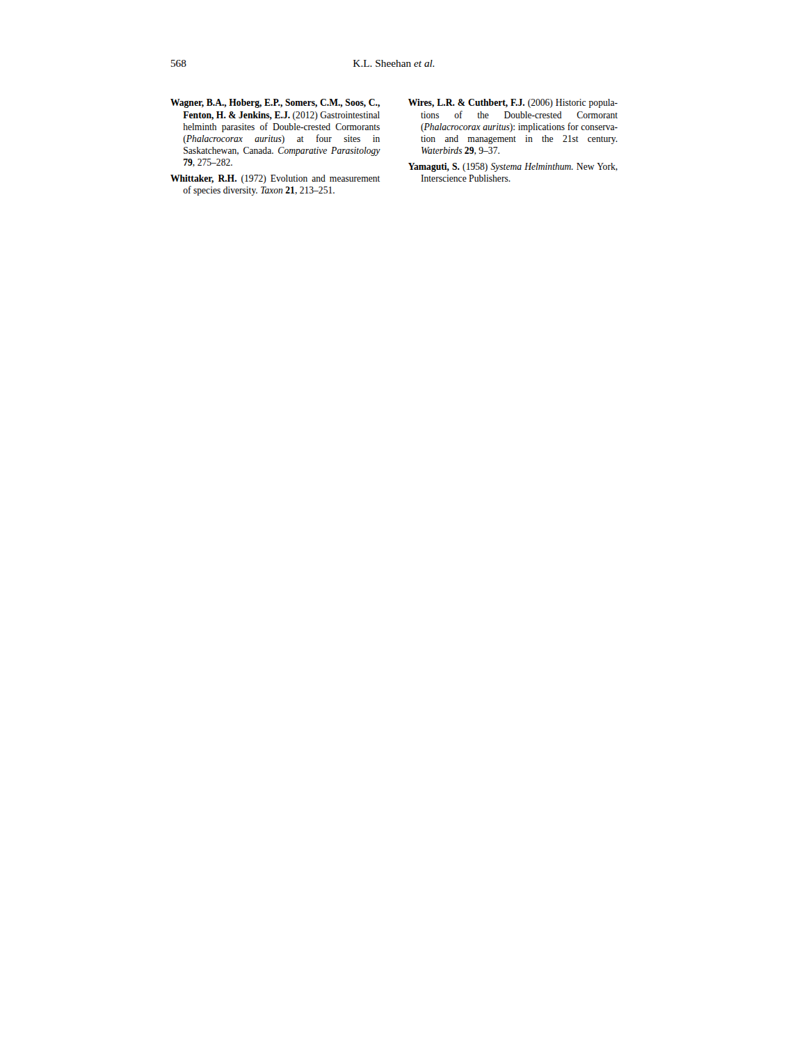568
K.L. Sheehan et al.
Wagner, B.A., Hoberg, E.P., Somers, C.M., Soos, C., Fenton, H. & Jenkins, E.J. (2012) Gastrointestinal helminth parasites of Double-crested Cormorants (Phalacrocorax auritus) at four sites in Saskatchewan, Canada. Comparative Parasitology 79, 275–282.
Whittaker, R.H. (1972) Evolution and measurement of species diversity. Taxon 21, 213–251.
Wires, L.R. & Cuthbert, F.J. (2006) Historic populations of the Double-crested Cormorant (Phalacrocorax auritus): implications for conservation and management in the 21st century. Waterbirds 29, 9–37.
Yamaguti, S. (1958) Systema Helminthum. New York, Interscience Publishers.